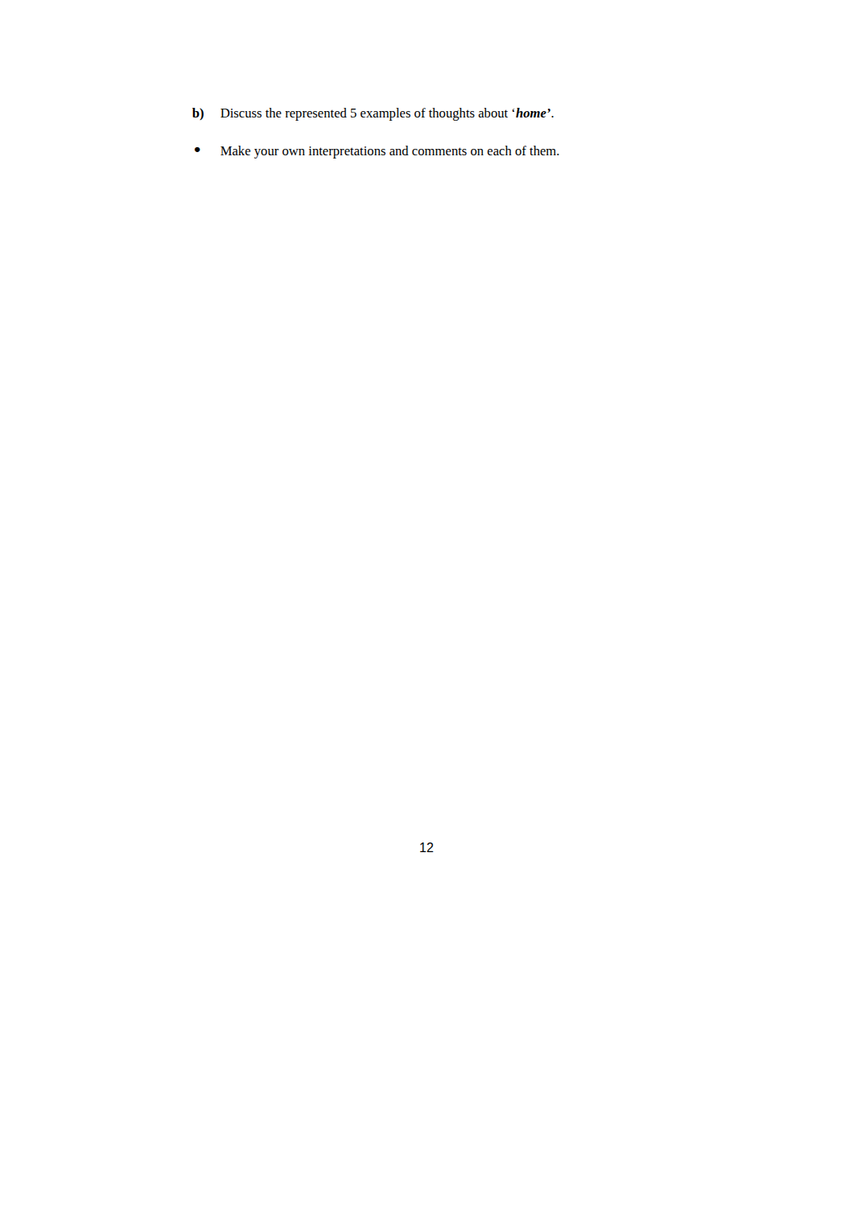b) Discuss the represented 5 examples of thoughts about ‘home’.
● Make your own interpretations and comments on each of them.
12